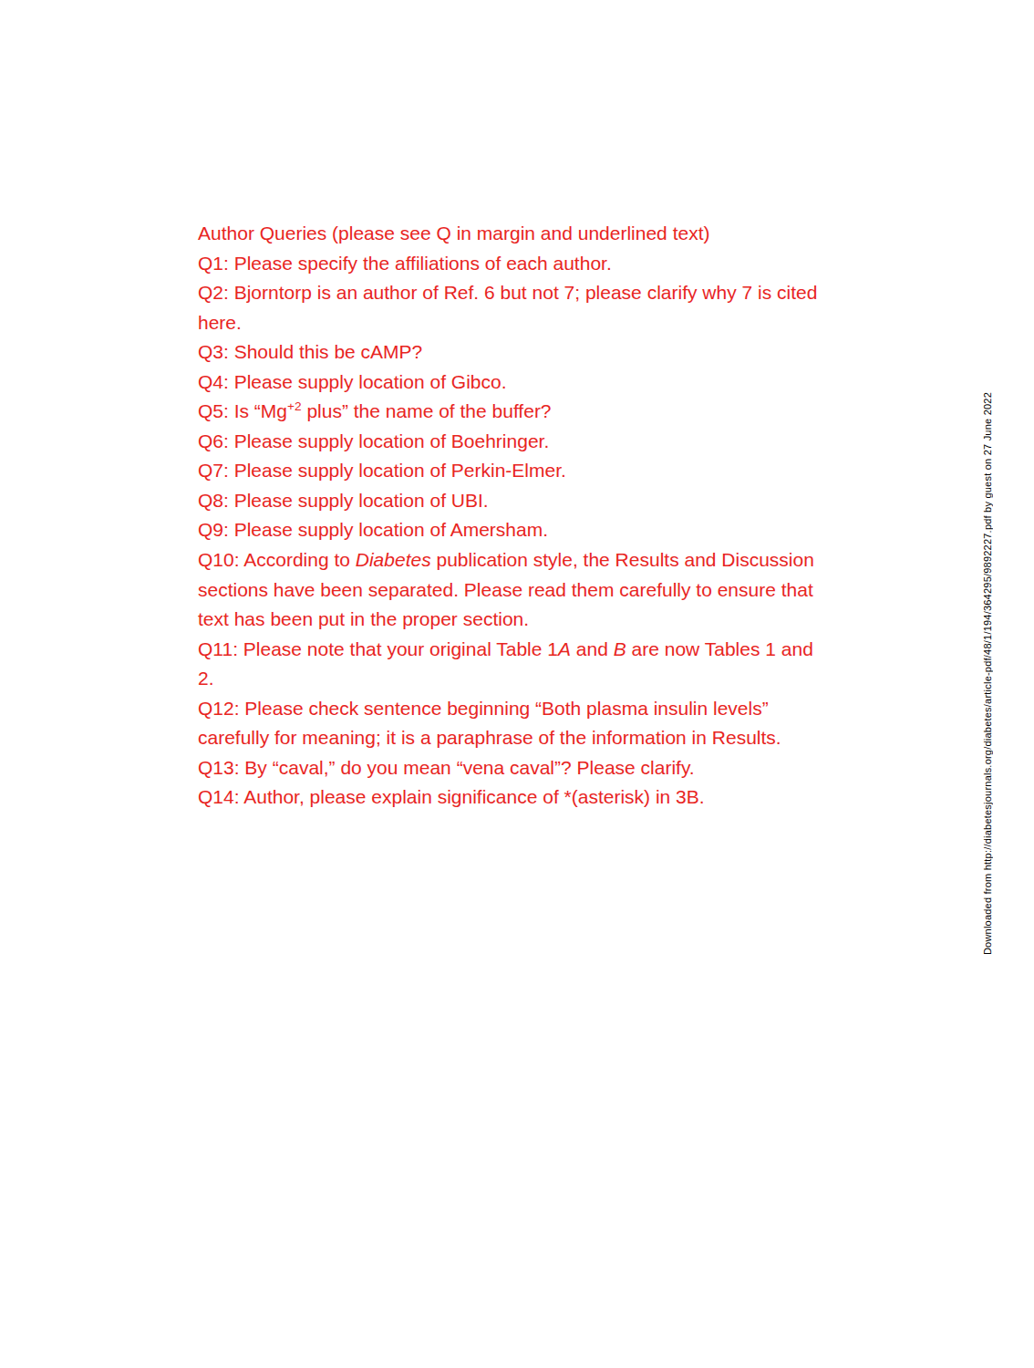Author Queries (please see Q in margin and underlined text)
Q1: Please specify the affiliations of each author.
Q2: Bjorntorp is an author of Ref. 6 but not 7; please clarify why 7 is cited here.
Q3: Should this be cAMP?
Q4: Please supply location of Gibco.
Q5: Is “Mg+2 plus” the name of the buffer?
Q6: Please supply location of Boehringer.
Q7: Please supply location of Perkin-Elmer.
Q8: Please supply location of UBI.
Q9: Please supply location of Amersham.
Q10: According to Diabetes publication style, the Results and Discussion sections have been separated. Please read them carefully to ensure that text has been put in the proper section.
Q11: Please note that your original Table 1A and B are now Tables 1 and 2.
Q12: Please check sentence beginning “Both plasma insulin levels” carefully for meaning; it is a paraphrase of the information in Results.
Q13: By “caval,” do you mean “vena caval”? Please clarify.
Q14: Author, please explain significance of *(asterisk) in 3B.
Downloaded from http://diabetesjournals.org/diabetes/article-pdf/48/1/194/364295/9892227.pdf by guest on 27 June 2022